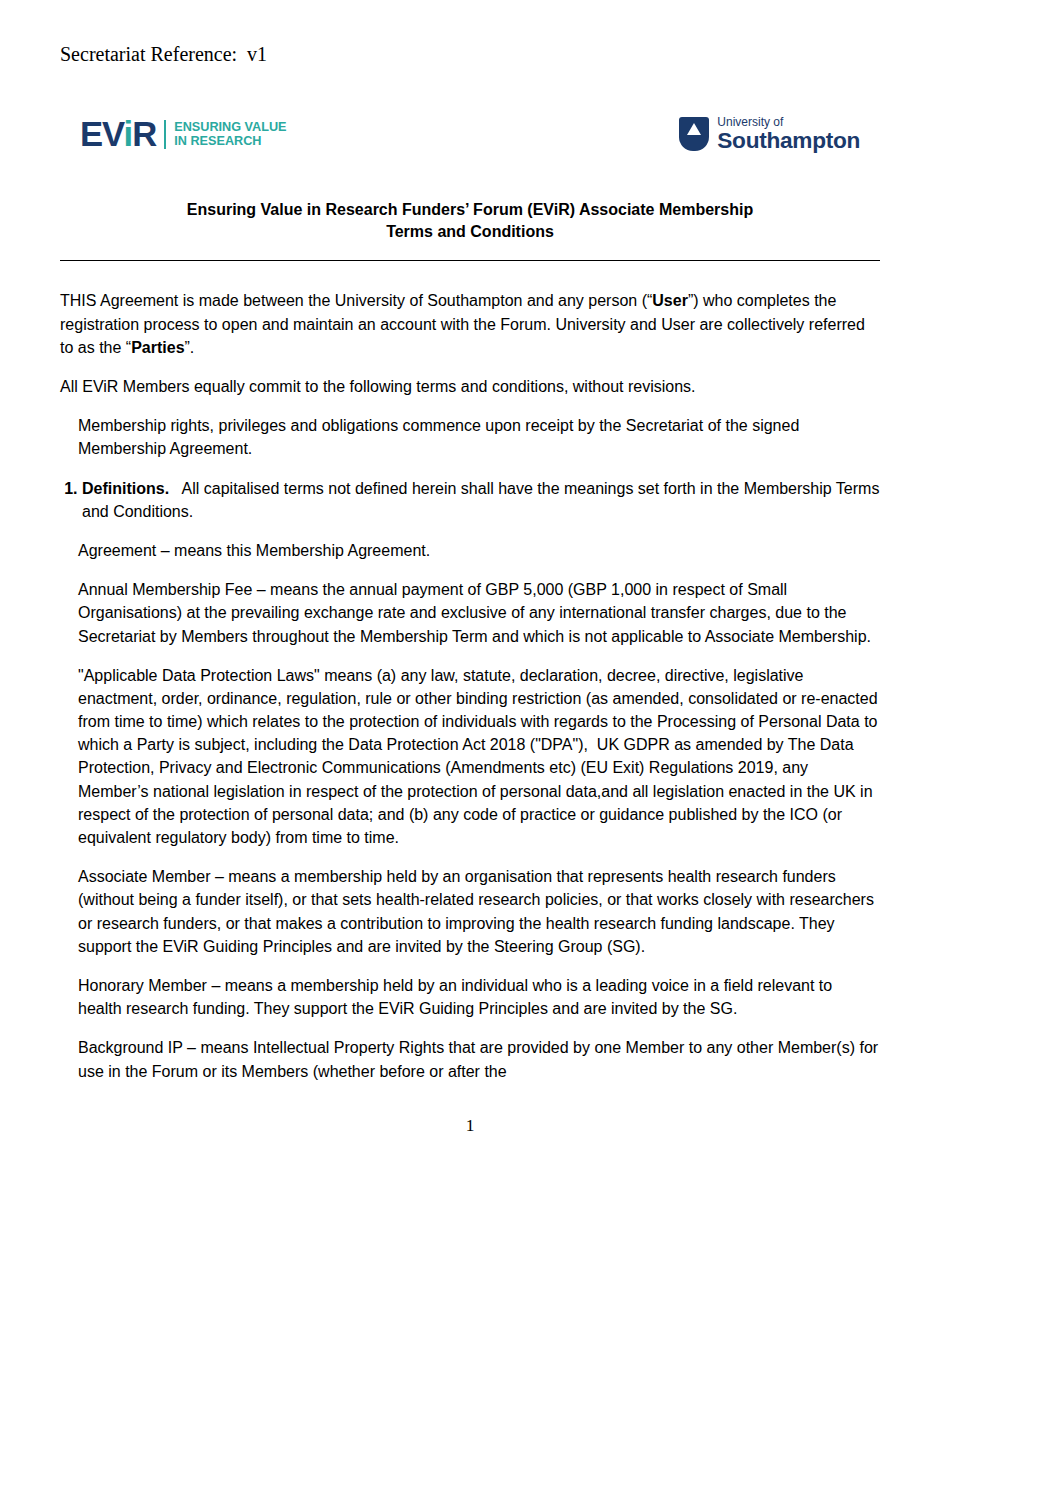Secretariat Reference: v1
EVi R Ensuring Value
in Research
University of Southampton
Ensuring Value in Research Funders’ Forum (EViR) Associate Membership Terms and Conditions
THIS Agreement is made between the University of Southampton and any person (“User”) who completes the registration process to open and maintain an account with the Forum. University and User are collectively referred to as the “Parties”.
All EViR Members equally commit to the following terms and conditions, without revisions.
Membership rights, privileges and obligations commence upon receipt by the Secretariat of the signed Membership Agreement.
Definitions. All capitalised terms not defined herein shall have the meanings set forth in the Membership Terms and Conditions.
Agreement – means this Membership Agreement.
Annual Membership Fee – means the annual payment of GBP 5,000 (GBP 1,000 in respect of Small Organisations) at the prevailing exchange rate and exclusive of any international transfer charges, due to the Secretariat by Members throughout the Membership Term and which is not applicable to Associate Membership.
"Applicable Data Protection Laws" means (a) any law, statute, declaration, decree, directive, legislative enactment, order, ordinance, regulation, rule or other binding restriction (as amended, consolidated or re-enacted from time to time) which relates to the protection of individuals with regards to the Processing of Personal Data to which a Party is subject, including the Data Protection Act 2018 ("DPA"), UK GDPR as amended by The Data Protection, Privacy and Electronic Communications (Amendments etc) (EU Exit) Regulations 2019, any Member’s national legislation in respect of the protection of personal data,and all legislation enacted in the UK in respect of the protection of personal data; and (b) any code of practice or guidance published by the ICO (or equivalent regulatory body) from time to time.
Associate Member – means a membership held by an organisation that represents health research funders (without being a funder itself), or that sets health-related research policies, or that works closely with researchers or research funders, or that makes a contribution to improving the health research funding landscape. They support the EViR Guiding Principles and are invited by the Steering Group (SG).
Honorary Member – means a membership held by an individual who is a leading voice in a field relevant to health research funding. They support the EViR Guiding Principles and are invited by the SG.
Background IP – means Intellectual Property Rights that are provided by one Member to any other Member(s) for use in the Forum or its Members (whether before or after the
1